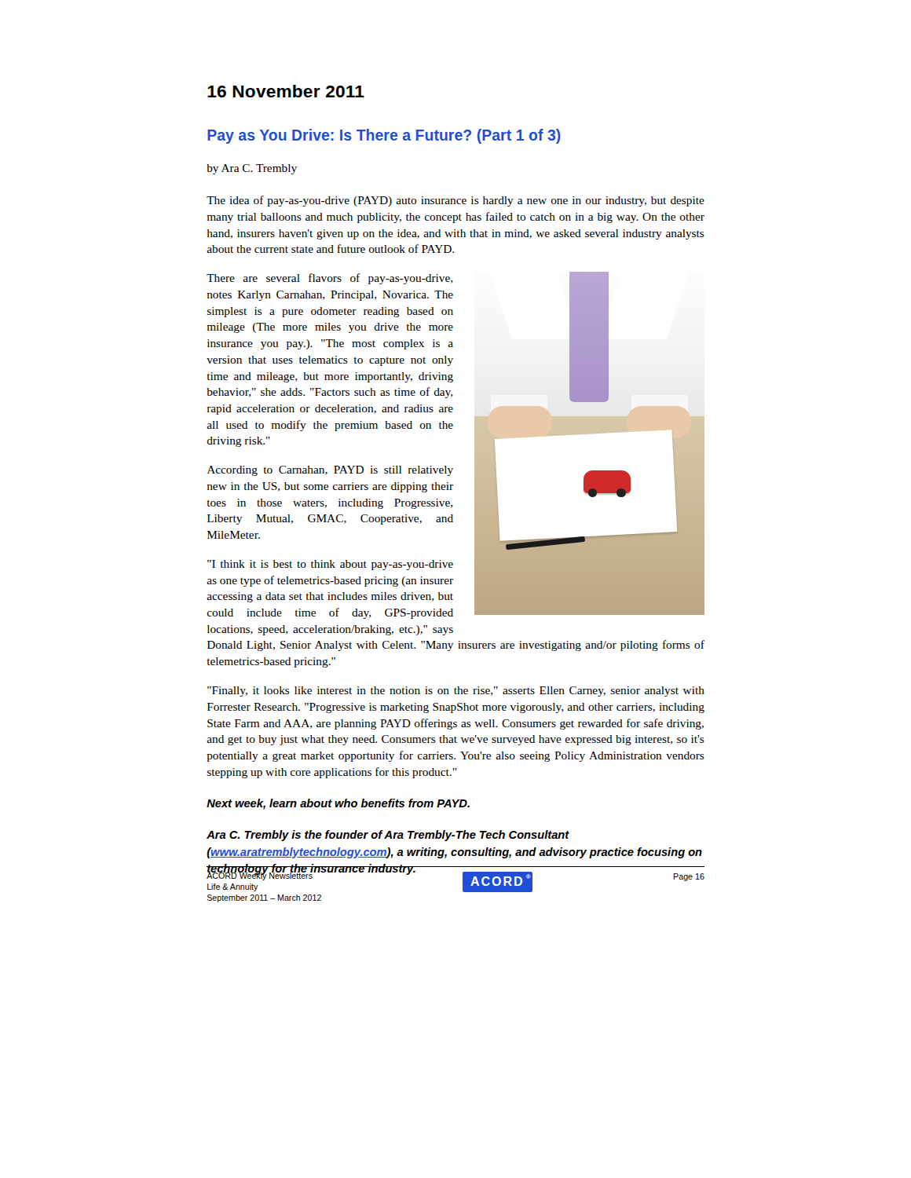16 November 2011
Pay as You Drive: Is There a Future? (Part 1 of 3)
by Ara C. Trembly
The idea of pay-as-you-drive (PAYD) auto insurance is hardly a new one in our industry, but despite many trial balloons and much publicity, the concept has failed to catch on in a big way. On the other hand, insurers haven't given up on the idea, and with that in mind, we asked several industry analysts about the current state and future outlook of PAYD.
There are several flavors of pay-as-you-drive, notes Karlyn Carnahan, Principal, Novarica. The simplest is a pure odometer reading based on mileage (The more miles you drive the more insurance you pay.). "The most complex is a version that uses telematics to capture not only time and mileage, but more importantly, driving behavior," she adds. "Factors such as time of day, rapid acceleration or deceleration, and radius are all used to modify the premium based on the driving risk."
According to Carnahan, PAYD is still relatively new in the US, but some carriers are dipping their toes in those waters, including Progressive, Liberty Mutual, GMAC, Cooperative, and MileMeter.
"I think it is best to think about pay-as-you-drive as one type of telemetrics-based pricing (an insurer accessing a data set that includes miles driven, but could include time of day, GPS-provided locations, speed, acceleration/braking, etc.)," says Donald Light, Senior Analyst with Celent. "Many insurers are investigating and/or piloting forms of telemetrics-based pricing."
"Finally, it looks like interest in the notion is on the rise," asserts Ellen Carney, senior analyst with Forrester Research. "Progressive is marketing SnapShot more vigorously, and other carriers, including State Farm and AAA, are planning PAYD offerings as well. Consumers get rewarded for safe driving, and get to buy just what they need. Consumers that we've surveyed have expressed big interest, so it's potentially a great market opportunity for carriers. You're also seeing Policy Administration vendors stepping up with core applications for this product."
Next week, learn about who benefits from PAYD.
Ara C. Trembly is the founder of Ara Trembly-The Tech Consultant (www.aratremblytechnology.com), a writing, consulting, and advisory practice focusing on technology for the insurance industry.
ACORD Weekly Newsletters
Life & Annuity
September 2011 – March 2012
ACORD®
Page 16